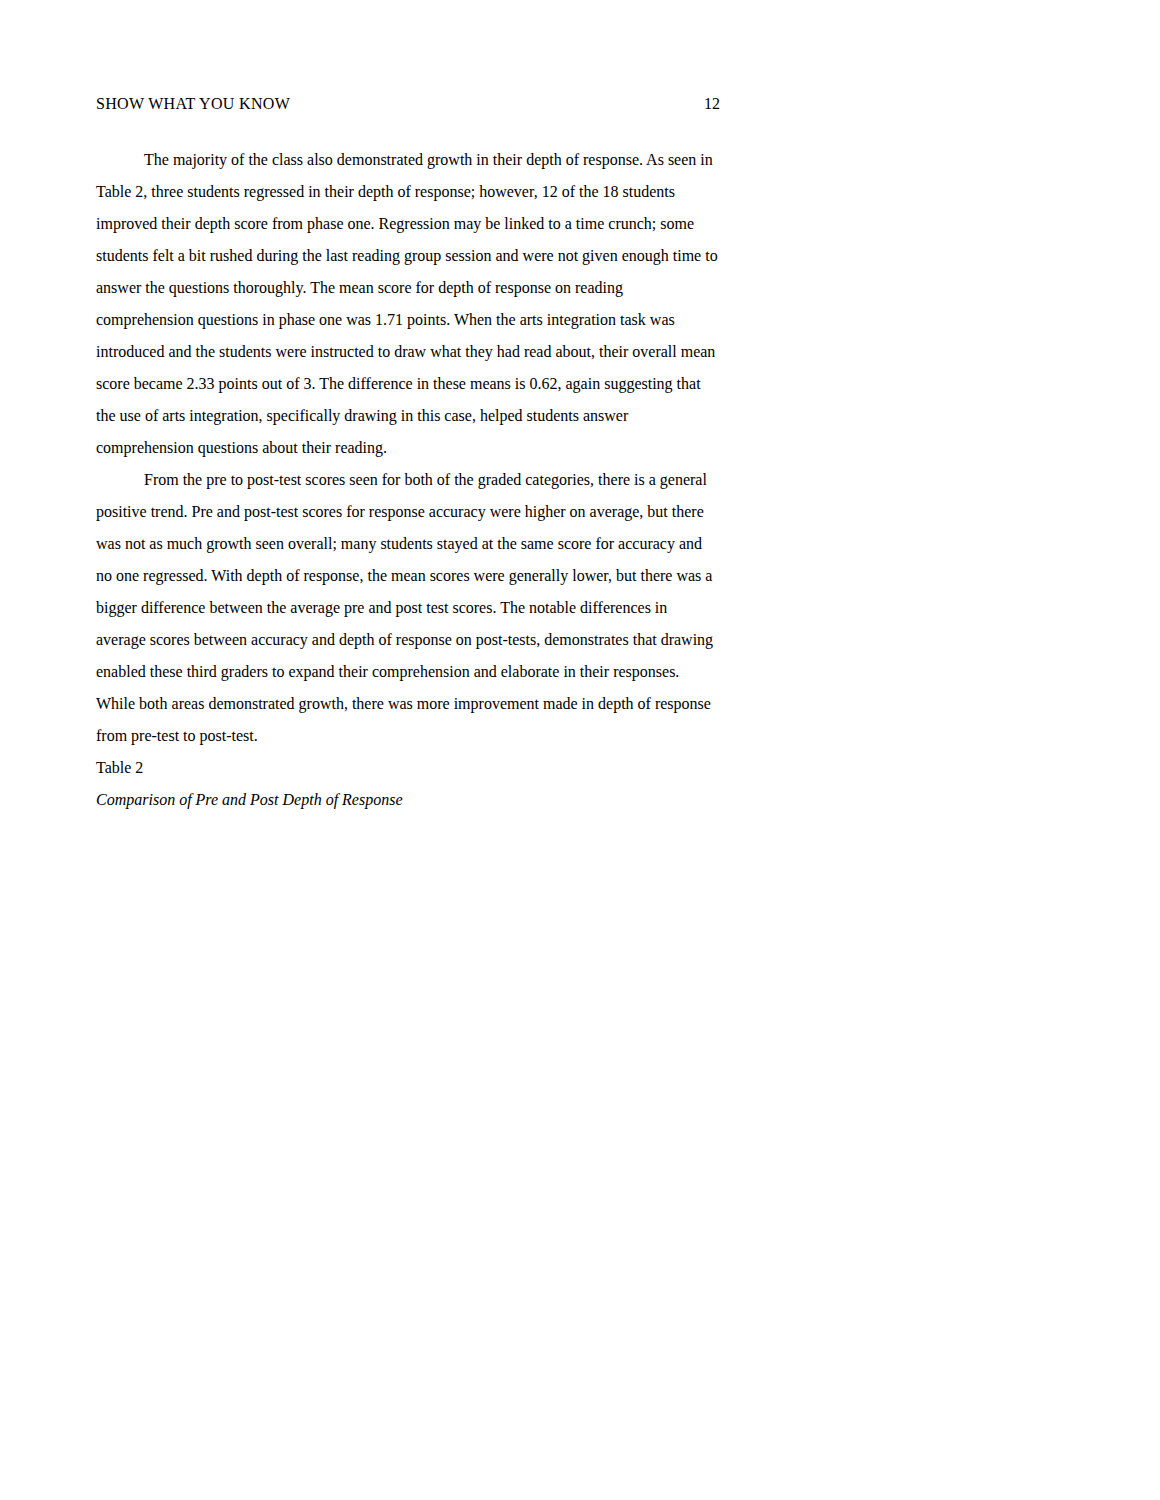Show What You Know 12
The majority of the class also demonstrated growth in their depth of response. As seen in Table 2, three students regressed in their depth of response; however, 12 of the 18 students improved their depth score from phase one. Regression may be linked to a time crunch; some students felt a bit rushed during the last reading group session and were not given enough time to answer the questions thoroughly. The mean score for depth of response on reading comprehension questions in phase one was 1.71 points. When the arts integration task was introduced and the students were instructed to draw what they had read about, their overall mean score became 2.33 points out of 3. The difference in these means is 0.62, again suggesting that the use of arts integration, specifically drawing in this case, helped students answer comprehension questions about their reading.
From the pre to post-test scores seen for both of the graded categories, there is a general positive trend. Pre and post-test scores for response accuracy were higher on average, but there was not as much growth seen overall; many students stayed at the same score for accuracy and no one regressed. With depth of response, the mean scores were generally lower, but there was a bigger difference between the average pre and post test scores. The notable differences in average scores between accuracy and depth of response on post-tests, demonstrates that drawing enabled these third graders to expand their comprehension and elaborate in their responses. While both areas demonstrated growth, there was more improvement made in depth of response from pre-test to post-test.
Table 2
Comparison of Pre and Post Depth of Response